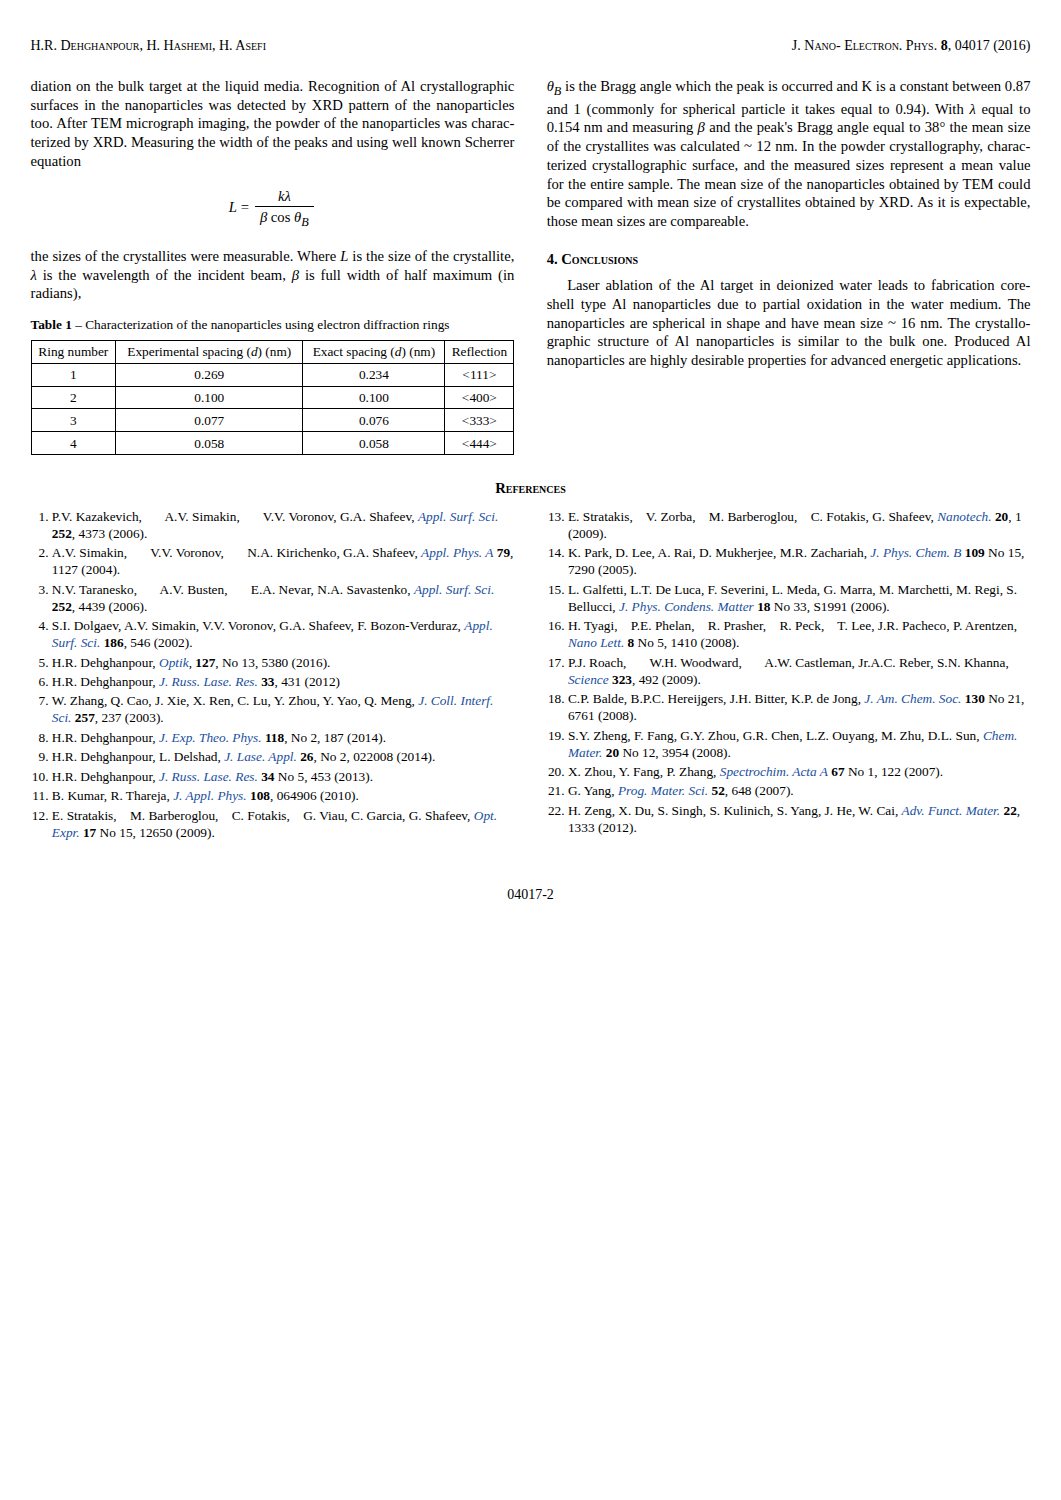H.R. Dehghanpour, H. Hashemi, H. Asefi
J. Nano- Electron. Phys. 8, 04017 (2016)
diation on the bulk target at the liquid media. Recognition of Al crystallographic surfaces in the nanoparticles was detected by XRD pattern of the nanoparticles too. After TEM micrograph imaging, the powder of the nanoparticles was characterized by XRD. Measuring the width of the peaks and using well known Scherrer equation
L = kλ β cos θB
the sizes of the crystallites were measurable. Where L is the size of the crystallite, λ is the wavelength of the incident beam, β is full width of half maximum (in radians),
Table 1 – Characterization of the nanoparticles using electron diffraction rings
| Ring number | Experimental spacing ( d ) (nm) | Exact spacing ( d ) (nm) | Reflection |
| --- | --- | --- | --- |
| 1 | 0.269 | 0.234 | <111> |
| 2 | 0.100 | 0.100 | <400> |
| 3 | 0.077 | 0.076 | <333> |
| 4 | 0.058 | 0.058 | <444> |
θB is the Bragg angle which the peak is occurred and K is a constant between 0.87 and 1 (commonly for spherical particle it takes equal to 0.94). With λ equal to 0.154 nm and measuring β and the peak's Bragg angle equal to 38° the mean size of the crystallites was calculated ~ 12 nm. In the powder crystallography, characterized crystallographic surface, and the measured sizes represent a mean value for the entire sample. The mean size of the nanoparticles obtained by TEM could be compared with mean size of crystallites obtained by XRD. As it is expectable, those mean sizes are compareable.
4. Conclusions
Laser ablation of the Al target in deionized water leads to fabrication core-shell type Al nanoparticles due to partial oxidation in the water medium. The nanoparticles are spherical in shape and have mean size ~ 16 nm. The crystallographic structure of Al nanoparticles is similar to the bulk one. Produced Al nanoparticles are highly desirable properties for advanced energetic applications.
References
P.V. Kazakevich, A.V. Simakin, V.V. Voronov, G.A. Shafeev, Appl. Surf. Sci. 252, 4373 (2006).
A.V. Simakin, V.V. Voronov, N.A. Kirichenko, G.A. Shafeev, Appl. Phys. A 79, 1127 (2004).
N.V. Taranesko, A.V. Busten, E.A. Nevar, N.A. Savastenko, Appl. Surf. Sci. 252, 4439 (2006).
S.I. Dolgaev, A.V. Simakin, V.V. Voronov, G.A. Shafeev, F. Bozon-Verduraz, Appl. Surf. Sci. 186, 546 (2002).
H.R. Dehghanpour, Optik, 127, No 13, 5380 (2016).
H.R. Dehghanpour, J. Russ. Lase. Res. 33, 431 (2012)
W. Zhang, Q. Cao, J. Xie, X. Ren, C. Lu, Y. Zhou, Y. Yao, Q. Meng, J. Coll. Interf. Sci. 257, 237 (2003).
H.R. Dehghanpour, J. Exp. Theo. Phys. 118, No 2, 187 (2014).
H.R. Dehghanpour, L. Delshad, J. Lase. Appl. 26, No 2, 022008 (2014).
H.R. Dehghanpour, J. Russ. Lase. Res. 34 No 5, 453 (2013).
B. Kumar, R. Thareja, J. Appl. Phys. 108, 064906 (2010).
E. Stratakis, M. Barberoglou, C. Fotakis, G. Viau, C. Garcia, G. Shafeev, Opt. Expr. 17 No 15, 12650 (2009).
E. Stratakis, V. Zorba, M. Barberoglou, C. Fotakis, G. Shafeev, Nanotech. 20, 1 (2009).
K. Park, D. Lee, A. Rai, D. Mukherjee, M.R. Zachariah, J. Phys. Chem. B 109 No 15, 7290 (2005).
L. Galfetti, L.T. De Luca, F. Severini, L. Meda, G. Marra, M. Marchetti, M. Regi, S. Bellucci, J. Phys. Condens. Matter 18 No 33, S1991 (2006).
H. Tyagi, P.E. Phelan, R. Prasher, R. Peck, T. Lee, J.R. Pacheco, P. Arentzen, Nano Lett. 8 No 5, 1410 (2008).
P.J. Roach, W.H. Woodward, A.W. Castleman, Jr.A.C. Reber, S.N. Khanna, Science 323, 492 (2009).
C.P. Balde, B.P.C. Hereijgers, J.H. Bitter, K.P. de Jong, J. Am. Chem. Soc. 130 No 21, 6761 (2008).
S.Y. Zheng, F. Fang, G.Y. Zhou, G.R. Chen, L.Z. Ouyang, M. Zhu, D.L. Sun, Chem. Mater. 20 No 12, 3954 (2008).
X. Zhou, Y. Fang, P. Zhang, Spectrochim. Acta A 67 No 1, 122 (2007).
G. Yang, Prog. Mater. Sci. 52, 648 (2007).
H. Zeng, X. Du, S. Singh, S. Kulinich, S. Yang, J. He, W. Cai, Adv. Funct. Mater. 22, 1333 (2012).
04017-2